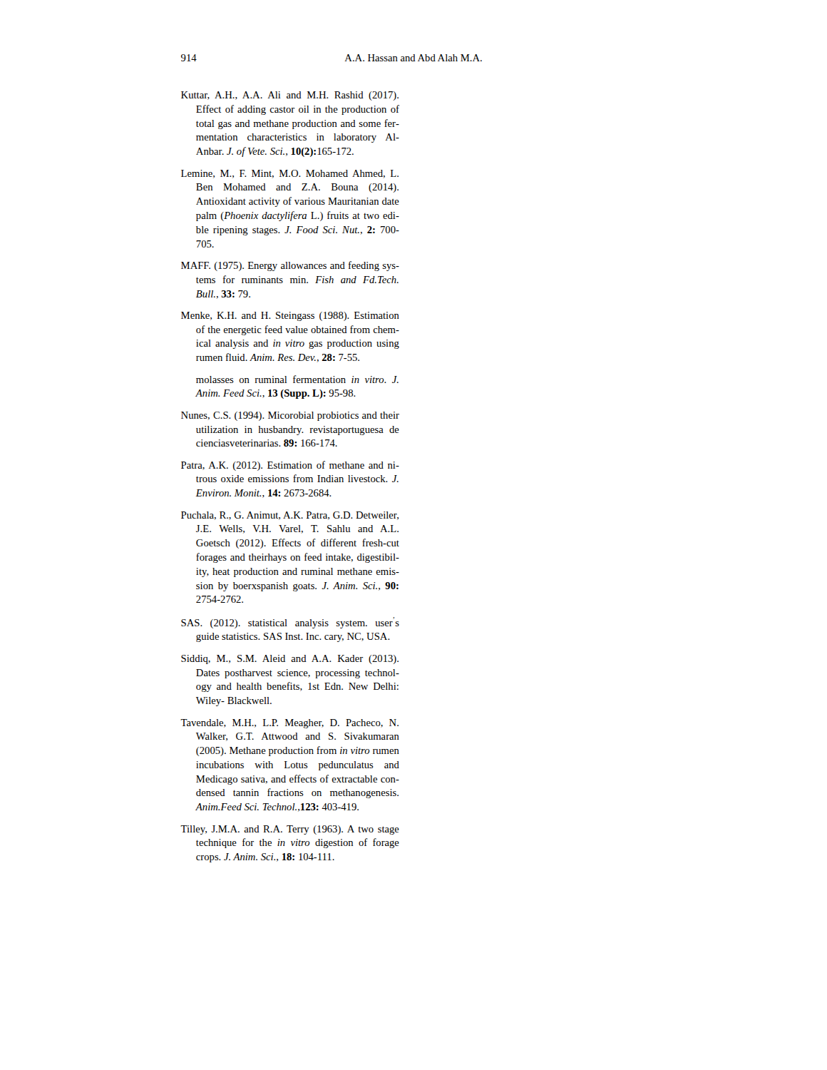914
A.A. Hassan and Abd Alah M.A.
Kuttar, A.H., A.A. Ali and M.H. Rashid (2017). Effect of adding castor oil in the production of total gas and methane production and some fermentation characteristics in laboratory Al-Anbar. J. of Vete. Sci., 10(2): 165-172.
Lemine, M., F. Mint, M.O. Mohamed Ahmed, L. Ben Mohamed and Z.A. Bouna (2014). Antioxidant activity of various Mauritanian date palm (Phoenix dactylifera L.) fruits at two edible ripening stages. J. Food Sci. Nut., 2: 700-705.
MAFF. (1975). Energy allowances and feeding systems for ruminants min. Fish and Fd.Tech. Bull., 33: 79.
Menke, K.H. and H. Steingass (1988). Estimation of the energetic feed value obtained from chemical analysis and in vitro gas production using rumen fluid. Anim. Res. Dev., 28: 7-55.
molasses on ruminal fermentation in vitro. J. Anim. Feed Sci., 13 (Supp. L): 95-98.
Nunes, C.S. (1994). Micorobial probiotics and their utilization in husbandry. revistaportuguesa de cienciasveterinarias. 89: 166-174.
Patra, A.K. (2012). Estimation of methane and nitrous oxide emissions from Indian livestock. J. Environ. Monit., 14: 2673-2684.
Puchala, R., G. Animut, A.K. Patra, G.D. Detweiler, J.E. Wells, V.H. Varel, T. Sahlu and A.L. Goetsch (2012). Effects of different fresh-cut forages and theirhays on feed intake, digestibility, heat production and ruminal methane emission by boerxspanish goats. J. Anim. Sci., 90: 2754-2762.
SAS. (2012). statistical analysis system. userʼs guide statistics. SAS Inst. Inc. cary, NC, USA.
Siddiq, M., S.M. Aleid and A.A. Kader (2013). Dates postharvest science, processing technology and health benefits, 1st Edn. New Delhi: Wiley- Blackwell.
Tavendale, M.H., L.P. Meagher, D. Pacheco, N. Walker, G.T. Attwood and S. Sivakumaran (2005). Methane production from in vitro rumen incubations with Lotus pedunculatus and Medicago sativa, and effects of extractable condensed tannin fractions on methanogenesis. Anim.Feed Sci. Technol.,123: 403-419.
Tilley, J.M.A. and R.A. Terry (1963). A two stage technique for the in vitro digestion of forage crops. J. Anim. Sci., 18: 104-111.